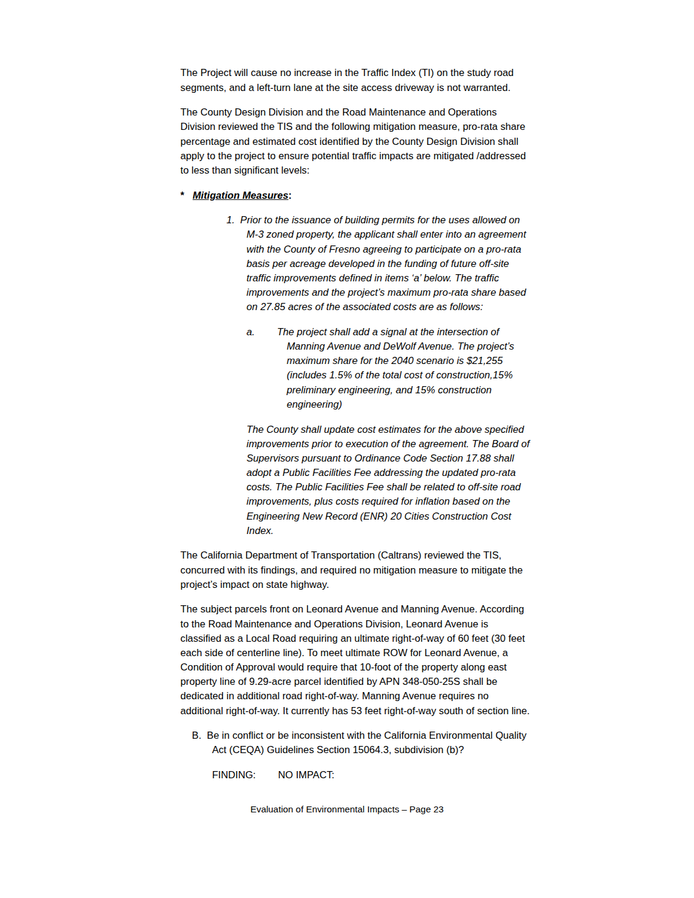The Project will cause no increase in the Traffic Index (TI) on the study road segments, and a left-turn lane at the site access driveway is not warranted.
The County Design Division and the Road Maintenance and Operations Division reviewed the TIS and the following mitigation measure, pro-rata share percentage and estimated cost identified by the County Design Division shall apply to the project to ensure potential traffic impacts are mitigated /addressed to less than significant levels:
* Mitigation Measures:
1. Prior to the issuance of building permits for the uses allowed on M-3 zoned property, the applicant shall enter into an agreement with the County of Fresno agreeing to participate on a pro-rata basis per acreage developed in the funding of future off-site traffic improvements defined in items ‘a’ below. The traffic improvements and the project’s maximum pro-rata share based on 27.85 acres of the associated costs are as follows:
a. The project shall add a signal at the intersection of Manning Avenue and DeWolf Avenue. The project’s maximum share for the 2040 scenario is $21,255 (includes 1.5% of the total cost of construction,15% preliminary engineering, and 15% construction engineering)
The County shall update cost estimates for the above specified improvements prior to execution of the agreement. The Board of Supervisors pursuant to Ordinance Code Section 17.88 shall adopt a Public Facilities Fee addressing the updated pro-rata costs. The Public Facilities Fee shall be related to off-site road improvements, plus costs required for inflation based on the Engineering New Record (ENR) 20 Cities Construction Cost Index.
The California Department of Transportation (Caltrans) reviewed the TIS, concurred with its findings, and required no mitigation measure to mitigate the project’s impact on state highway.
The subject parcels front on Leonard Avenue and Manning Avenue. According to the Road Maintenance and Operations Division, Leonard Avenue is classified as a Local Road requiring an ultimate right-of-way of 60 feet (30 feet each side of centerline line). To meet ultimate ROW for Leonard Avenue, a Condition of Approval would require that 10-foot of the property along east property line of 9.29-acre parcel identified by APN 348-050-25S shall be dedicated in additional road right-of-way. Manning Avenue requires no additional right-of-way. It currently has 53 feet right-of-way south of section line.
B. Be in conflict or be inconsistent with the California Environmental Quality Act (CEQA) Guidelines Section 15064.3, subdivision (b)?
FINDING: NO IMPACT:
Evaluation of Environmental Impacts – Page 23